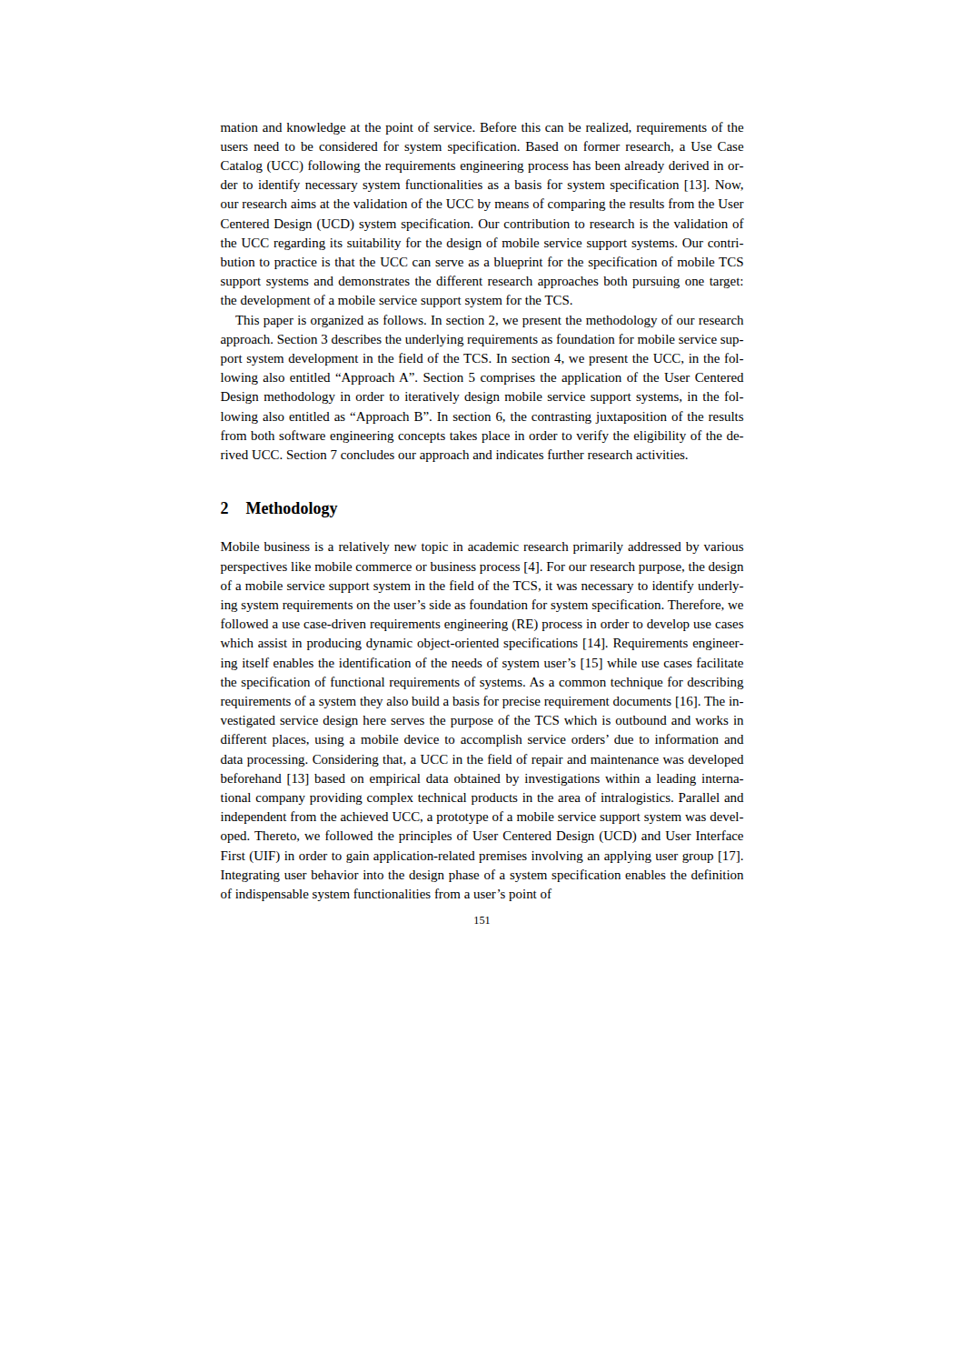mation and knowledge at the point of service. Before this can be realized, requirements of the users need to be considered for system specification. Based on former research, a Use Case Catalog (UCC) following the requirements engineering process has been already derived in order to identify necessary system functionalities as a basis for system specification [13]. Now, our research aims at the validation of the UCC by means of comparing the results from the User Centered Design (UCD) system specification. Our contribution to research is the validation of the UCC regarding its suitability for the design of mobile service support systems. Our contribution to practice is that the UCC can serve as a blueprint for the specification of mobile TCS support systems and demonstrates the different research approaches both pursuing one target: the development of a mobile service support system for the TCS.
This paper is organized as follows. In section 2, we present the methodology of our research approach. Section 3 describes the underlying requirements as foundation for mobile service support system development in the field of the TCS. In section 4, we present the UCC, in the following also entitled “Approach A”. Section 5 comprises the application of the User Centered Design methodology in order to iteratively design mobile service support systems, in the following also entitled as “Approach B”. In section 6, the contrasting juxtaposition of the results from both software engineering concepts takes place in order to verify the eligibility of the derived UCC. Section 7 concludes our approach and indicates further research activities.
2 Methodology
Mobile business is a relatively new topic in academic research primarily addressed by various perspectives like mobile commerce or business process [4]. For our research purpose, the design of a mobile service support system in the field of the TCS, it was necessary to identify underlying system requirements on the user’s side as foundation for system specification. Therefore, we followed a use case-driven requirements engineering (RE) process in order to develop use cases which assist in producing dynamic object-oriented specifications [14]. Requirements engineering itself enables the identification of the needs of system user’s [15] while use cases facilitate the specification of functional requirements of systems. As a common technique for describing requirements of a system they also build a basis for precise requirement documents [16]. The investigated service design here serves the purpose of the TCS which is outbound and works in different places, using a mobile device to accomplish service orders’ due to information and data processing. Considering that, a UCC in the field of repair and maintenance was developed beforehand [13] based on empirical data obtained by investigations within a leading international company providing complex technical products in the area of intralogistics. Parallel and independent from the achieved UCC, a prototype of a mobile service support system was developed. Thereto, we followed the principles of User Centered Design (UCD) and User Interface First (UIF) in order to gain application-related premises involving an applying user group [17]. Integrating user behavior into the design phase of a system specification enables the definition of indispensable system functionalities from a user’s point of
151